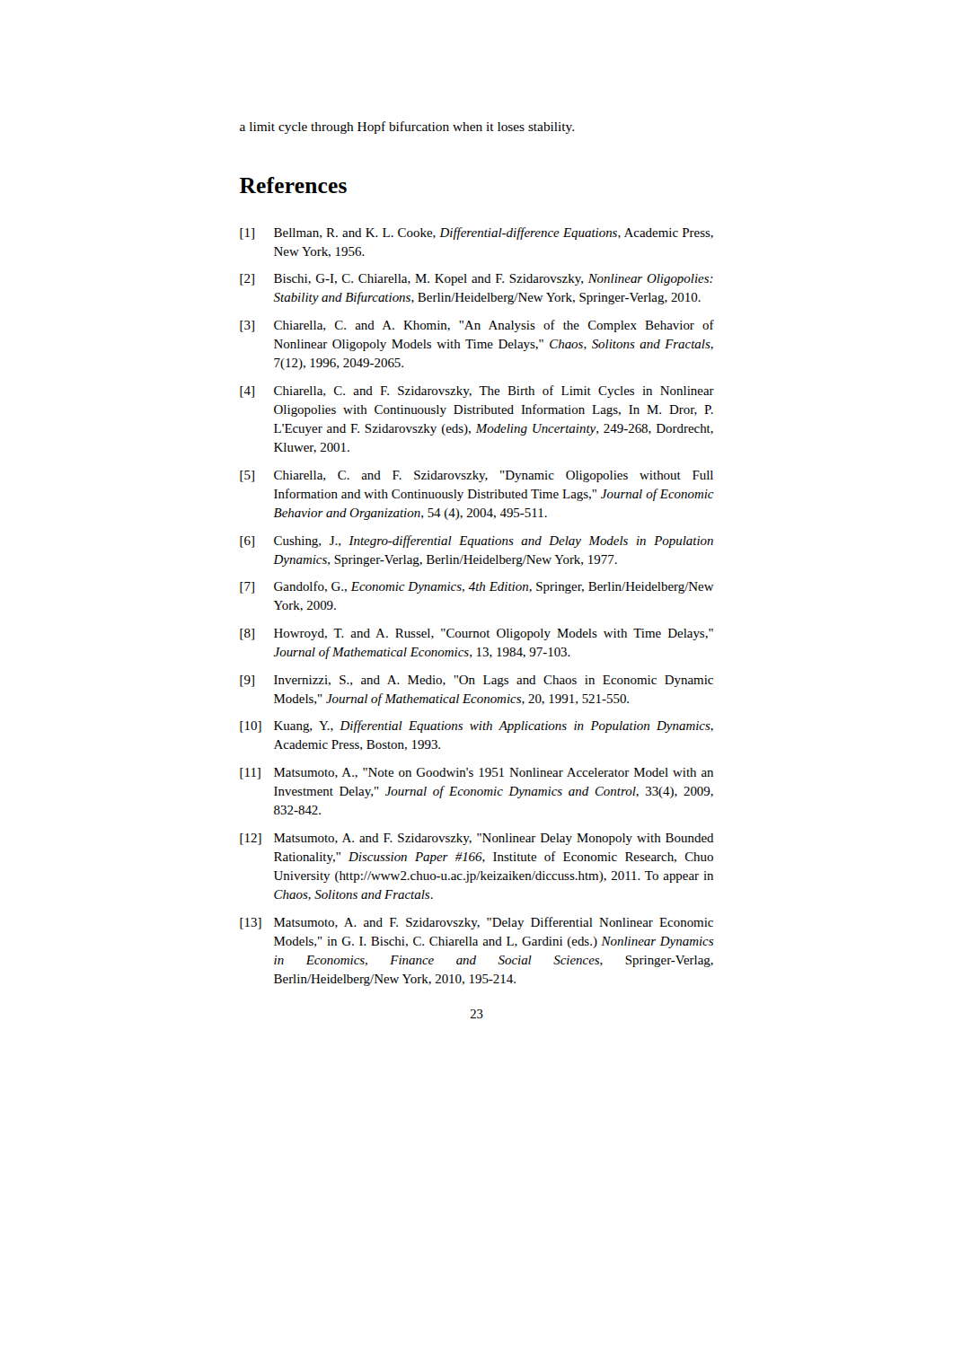a limit cycle through Hopf bifurcation when it loses stability.
References
[1] Bellman, R. and K. L. Cooke, Differential-difference Equations, Academic Press, New York, 1956.
[2] Bischi, G-I, C. Chiarella, M. Kopel and F. Szidarovszky, Nonlinear Oligopolies: Stability and Bifurcations, Berlin/Heidelberg/New York, Springer-Verlag, 2010.
[3] Chiarella, C. and A. Khomin, "An Analysis of the Complex Behavior of Nonlinear Oligopoly Models with Time Delays," Chaos, Solitons and Fractals, 7(12), 1996, 2049-2065.
[4] Chiarella, C. and F. Szidarovszky, The Birth of Limit Cycles in Nonlinear Oligopolies with Continuously Distributed Information Lags, In M. Dror, P. L'Ecuyer and F. Szidarovszky (eds), Modeling Uncertainty, 249-268, Dordrecht, Kluwer, 2001.
[5] Chiarella, C. and F. Szidarovszky, "Dynamic Oligopolies without Full Information and with Continuously Distributed Time Lags," Journal of Economic Behavior and Organization, 54 (4), 2004, 495-511.
[6] Cushing, J., Integro-differential Equations and Delay Models in Population Dynamics, Springer-Verlag, Berlin/Heidelberg/New York, 1977.
[7] Gandolfo, G., Economic Dynamics, 4th Edition, Springer, Berlin/Heidelberg/New York, 2009.
[8] Howroyd, T. and A. Russel, "Cournot Oligopoly Models with Time Delays," Journal of Mathematical Economics, 13, 1984, 97-103.
[9] Invernizzi, S., and A. Medio, "On Lags and Chaos in Economic Dynamic Models," Journal of Mathematical Economics, 20, 1991, 521-550.
[10] Kuang, Y., Differential Equations with Applications in Population Dynamics, Academic Press, Boston, 1993.
[11] Matsumoto, A., "Note on Goodwin's 1951 Nonlinear Accelerator Model with an Investment Delay," Journal of Economic Dynamics and Control, 33(4), 2009, 832-842.
[12] Matsumoto, A. and F. Szidarovszky, "Nonlinear Delay Monopoly with Bounded Rationality," Discussion Paper #166, Institute of Economic Research, Chuo University (http://www2.chuo-u.ac.jp/keizaiken/diccuss.htm), 2011. To appear in Chaos, Solitons and Fractals.
[13] Matsumoto, A. and F. Szidarovszky, "Delay Differential Nonlinear Economic Models," in G. I. Bischi, C. Chiarella and L, Gardini (eds.) Nonlinear Dynamics in Economics, Finance and Social Sciences, Springer-Verlag, Berlin/Heidelberg/New York, 2010, 195-214.
23